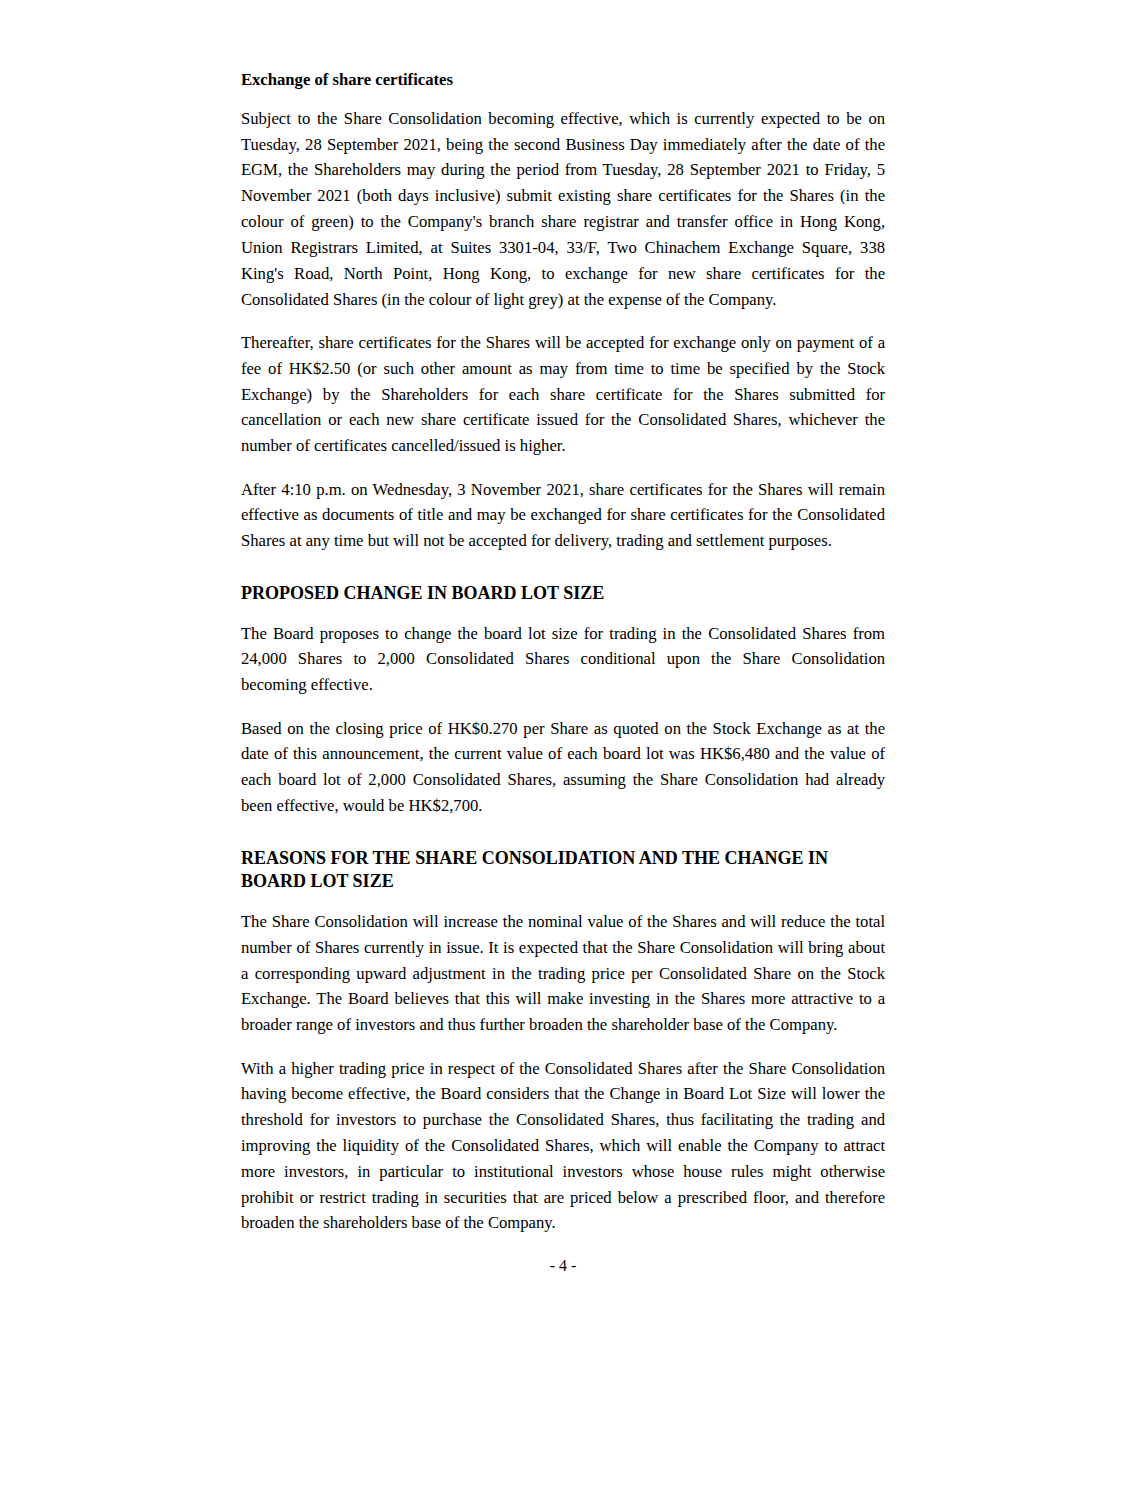Exchange of share certificates
Subject to the Share Consolidation becoming effective, which is currently expected to be on Tuesday, 28 September 2021, being the second Business Day immediately after the date of the EGM, the Shareholders may during the period from Tuesday, 28 September 2021 to Friday, 5 November 2021 (both days inclusive) submit existing share certificates for the Shares (in the colour of green) to the Company's branch share registrar and transfer office in Hong Kong, Union Registrars Limited, at Suites 3301-04, 33/F, Two Chinachem Exchange Square, 338 King's Road, North Point, Hong Kong, to exchange for new share certificates for the Consolidated Shares (in the colour of light grey) at the expense of the Company.
Thereafter, share certificates for the Shares will be accepted for exchange only on payment of a fee of HK$2.50 (or such other amount as may from time to time be specified by the Stock Exchange) by the Shareholders for each share certificate for the Shares submitted for cancellation or each new share certificate issued for the Consolidated Shares, whichever the number of certificates cancelled/issued is higher.
After 4:10 p.m. on Wednesday, 3 November 2021, share certificates for the Shares will remain effective as documents of title and may be exchanged for share certificates for the Consolidated Shares at any time but will not be accepted for delivery, trading and settlement purposes.
PROPOSED CHANGE IN BOARD LOT SIZE
The Board proposes to change the board lot size for trading in the Consolidated Shares from 24,000 Shares to 2,000 Consolidated Shares conditional upon the Share Consolidation becoming effective.
Based on the closing price of HK$0.270 per Share as quoted on the Stock Exchange as at the date of this announcement, the current value of each board lot was HK$6,480 and the value of each board lot of 2,000 Consolidated Shares, assuming the Share Consolidation had already been effective, would be HK$2,700.
REASONS FOR THE SHARE CONSOLIDATION AND THE CHANGE IN BOARD LOT SIZE
The Share Consolidation will increase the nominal value of the Shares and will reduce the total number of Shares currently in issue. It is expected that the Share Consolidation will bring about a corresponding upward adjustment in the trading price per Consolidated Share on the Stock Exchange. The Board believes that this will make investing in the Shares more attractive to a broader range of investors and thus further broaden the shareholder base of the Company.
With a higher trading price in respect of the Consolidated Shares after the Share Consolidation having become effective, the Board considers that the Change in Board Lot Size will lower the threshold for investors to purchase the Consolidated Shares, thus facilitating the trading and improving the liquidity of the Consolidated Shares, which will enable the Company to attract more investors, in particular to institutional investors whose house rules might otherwise prohibit or restrict trading in securities that are priced below a prescribed floor, and therefore broaden the shareholders base of the Company.
- 4 -